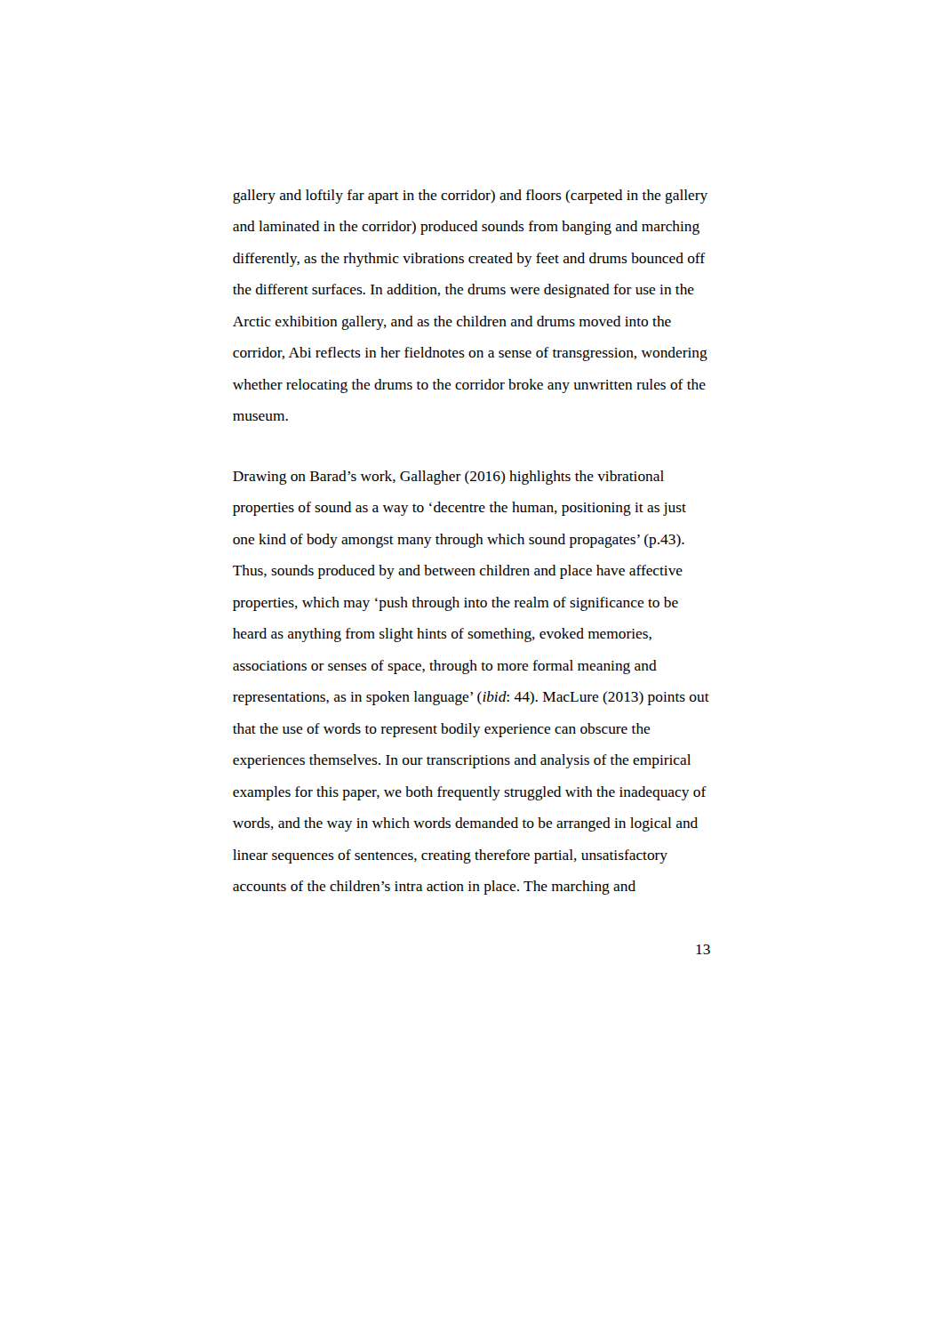gallery and loftily far apart in the corridor) and floors (carpeted in the gallery and laminated in the corridor) produced sounds from banging and marching differently, as the rhythmic vibrations created by feet and drums bounced off the different surfaces. In addition, the drums were designated for use in the Arctic exhibition gallery, and as the children and drums moved into the corridor, Abi reflects in her fieldnotes on a sense of transgression, wondering whether relocating the drums to the corridor broke any unwritten rules of the museum.
Drawing on Barad’s work, Gallagher (2016) highlights the vibrational properties of sound as a way to ‘decentre the human, positioning it as just one kind of body amongst many through which sound propagates’ (p.43). Thus, sounds produced by and between children and place have affective properties, which may ‘push through into the realm of significance to be heard as anything from slight hints of something, evoked memories, associations or senses of space, through to more formal meaning and representations, as in spoken language’ (ibid: 44). MacLure (2013) points out that the use of words to represent bodily experience can obscure the experiences themselves. In our transcriptions and analysis of the empirical examples for this paper, we both frequently struggled with the inadequacy of words, and the way in which words demanded to be arranged in logical and linear sequences of sentences, creating therefore partial, unsatisfactory accounts of the children’s intra action in place. The marching and
13